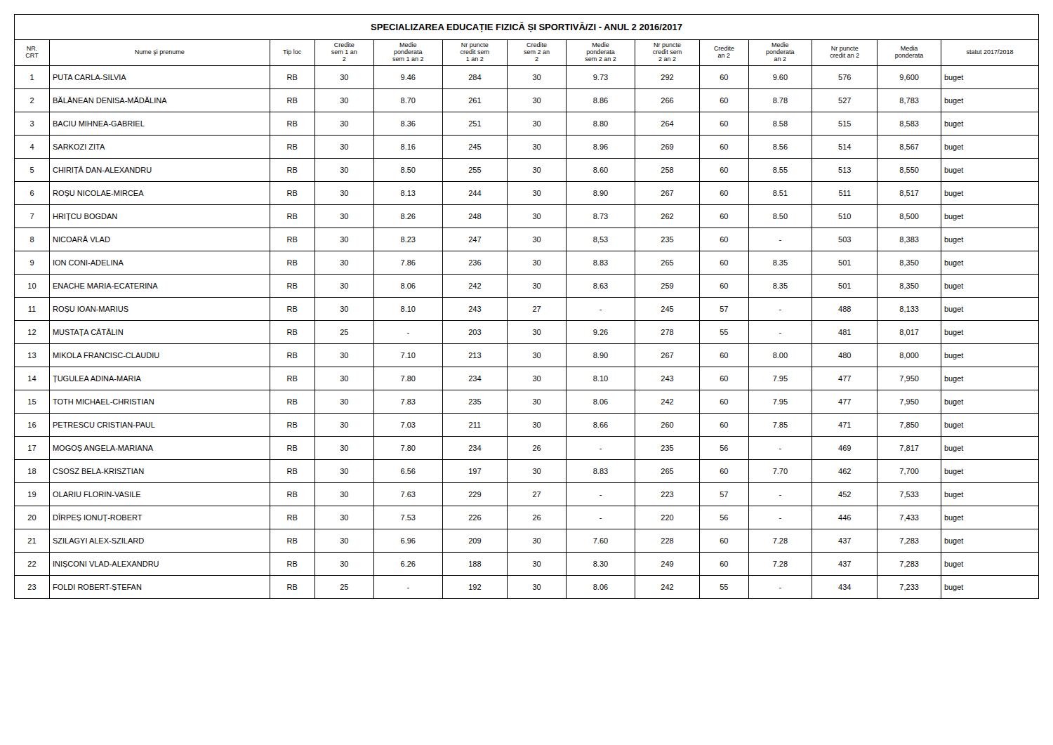SPECIALIZAREA EDUCAȚIE FIZICĂ ȘI SPORTIVĂ/ZI - ANUL 2 2016/2017
| NR. CRT | Nume şi prenume | Tip loc | Credite sem 1 an 2 | Medie ponderata sem 1 an 2 | Nr puncte credit sem 1 an 2 | Credite sem 2 an 2 | Medie ponderata sem 2 an 2 | Nr puncte credit sem 2 an 2 | Credite an 2 | Medie ponderata an 2 | Nr puncte credit an 2 | Media ponderata | statut 2017/2018 |
| --- | --- | --- | --- | --- | --- | --- | --- | --- | --- | --- | --- | --- | --- |
| 1 | PUTA CARLA-SILVIA | RB | 30 | 9.46 | 284 | 30 | 9.73 | 292 | 60 | 9.60 | 576 | 9,600 | buget |
| 2 | BĂLĂNEAN DENISA-MĂDĂLINA | RB | 30 | 8.70 | 261 | 30 | 8.86 | 266 | 60 | 8.78 | 527 | 8,783 | buget |
| 3 | BACIU MIHNEA-GABRIEL | RB | 30 | 8.36 | 251 | 30 | 8.80 | 264 | 60 | 8.58 | 515 | 8,583 | buget |
| 4 | SARKOZI ZITA | RB | 30 | 8.16 | 245 | 30 | 8.96 | 269 | 60 | 8.56 | 514 | 8,567 | buget |
| 5 | CHIRIȚĂ DAN-ALEXANDRU | RB | 30 | 8.50 | 255 | 30 | 8.60 | 258 | 60 | 8.55 | 513 | 8,550 | buget |
| 6 | ROȘU NICOLAE-MIRCEA | RB | 30 | 8.13 | 244 | 30 | 8.90 | 267 | 60 | 8.51 | 511 | 8,517 | buget |
| 7 | HRIȚCU BOGDAN | RB | 30 | 8.26 | 248 | 30 | 8.73 | 262 | 60 | 8.50 | 510 | 8,500 | buget |
| 8 | NICOARĂ VLAD | RB | 30 | 8.23 | 247 | 30 | 8,53 | 235 | 60 | - | 503 | 8,383 | buget |
| 9 | ION CONI-ADELINA | RB | 30 | 7.86 | 236 | 30 | 8.83 | 265 | 60 | 8.35 | 501 | 8,350 | buget |
| 10 | ENACHE MARIA-ECATERINA | RB | 30 | 8.06 | 242 | 30 | 8.63 | 259 | 60 | 8.35 | 501 | 8,350 | buget |
| 11 | ROȘU IOAN-MARIUS | RB | 30 | 8.10 | 243 | 27 | - | 245 | 57 | - | 488 | 8,133 | buget |
| 12 | MUSTAȚA CĂTĂLIN | RB | 25 | - | 203 | 30 | 9.26 | 278 | 55 | - | 481 | 8,017 | buget |
| 13 | MIKOLA FRANCISC-CLAUDIU | RB | 30 | 7.10 | 213 | 30 | 8.90 | 267 | 60 | 8.00 | 480 | 8,000 | buget |
| 14 | ȚUGULEA ADINA-MARIA | RB | 30 | 7.80 | 234 | 30 | 8.10 | 243 | 60 | 7.95 | 477 | 7,950 | buget |
| 15 | TOTH MICHAEL-CHRISTIAN | RB | 30 | 7.83 | 235 | 30 | 8.06 | 242 | 60 | 7.95 | 477 | 7,950 | buget |
| 16 | PETRESCU CRISTIAN-PAUL | RB | 30 | 7.03 | 211 | 30 | 8.66 | 260 | 60 | 7.85 | 471 | 7,850 | buget |
| 17 | MOGOȘ ANGELA-MARIANA | RB | 30 | 7.80 | 234 | 26 | - | 235 | 56 | - | 469 | 7,817 | buget |
| 18 | CSOSZ BELA-KRISZTIAN | RB | 30 | 6.56 | 197 | 30 | 8.83 | 265 | 60 | 7.70 | 462 | 7,700 | buget |
| 19 | OLARIU FLORIN-VASILE | RB | 30 | 7.63 | 229 | 27 | - | 223 | 57 | - | 452 | 7,533 | buget |
| 20 | DÎRPEȘ IONUȚ-ROBERT | RB | 30 | 7.53 | 226 | 26 | - | 220 | 56 | - | 446 | 7,433 | buget |
| 21 | SZILAGYI ALEX-SZILARD | RB | 30 | 6.96 | 209 | 30 | 7.60 | 228 | 60 | 7.28 | 437 | 7,283 | buget |
| 22 | INIȘCONI VLAD-ALEXANDRU | RB | 30 | 6.26 | 188 | 30 | 8.30 | 249 | 60 | 7.28 | 437 | 7,283 | buget |
| 23 | FOLDI ROBERT-ȘTEFAN | RB | 25 | - | 192 | 30 | 8.06 | 242 | 55 | - | 434 | 7,233 | buget |